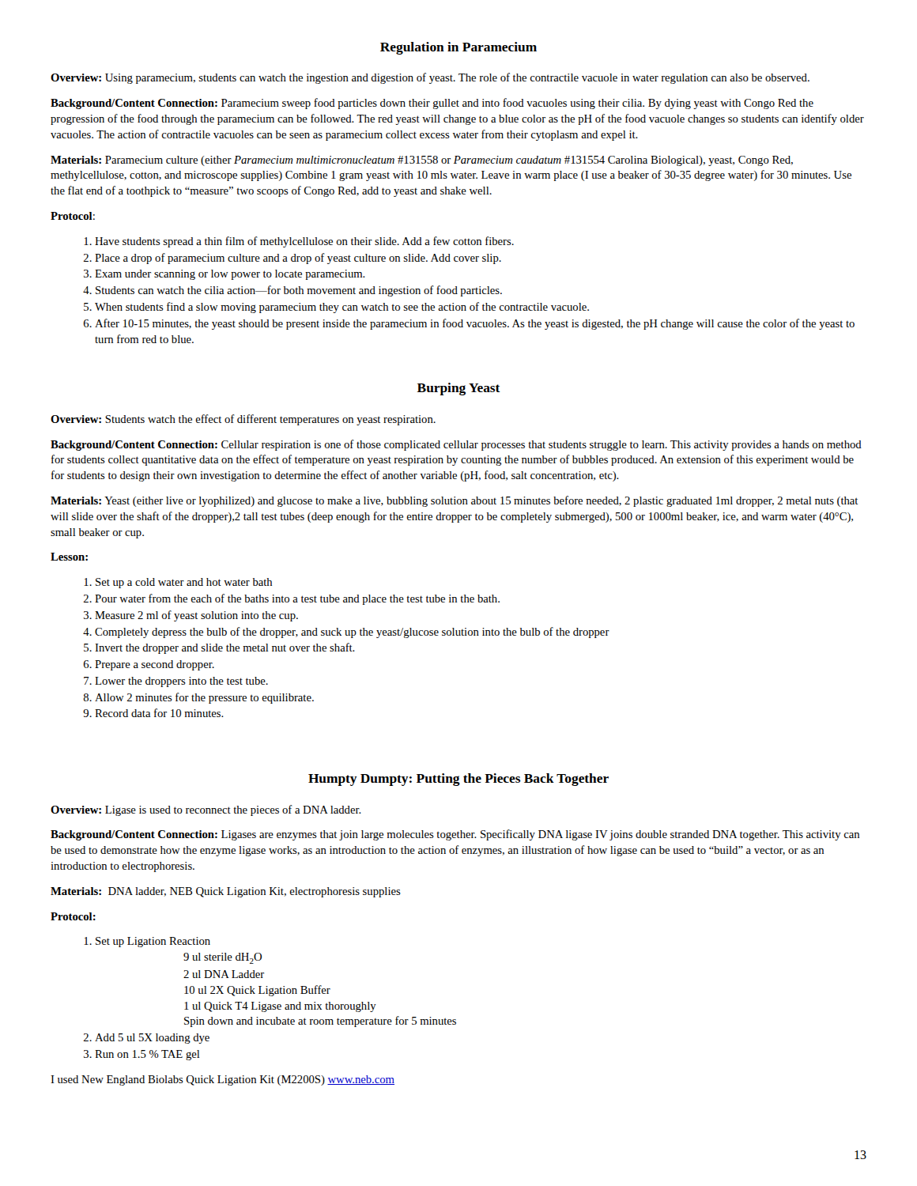Regulation in Paramecium
Overview: Using paramecium, students can watch the ingestion and digestion of yeast. The role of the contractile vacuole in water regulation can also be observed.
Background/Content Connection: Paramecium sweep food particles down their gullet and into food vacuoles using their cilia. By dying yeast with Congo Red the progression of the food through the paramecium can be followed. The red yeast will change to a blue color as the pH of the food vacuole changes so students can identify older vacuoles. The action of contractile vacuoles can be seen as paramecium collect excess water from their cytoplasm and expel it.
Materials: Paramecium culture (either Paramecium multimicronucleatum #131558 or Paramecium caudatum #131554 Carolina Biological), yeast, Congo Red, methylcellulose, cotton, and microscope supplies) Combine 1 gram yeast with 10 mls water. Leave in warm place (I use a beaker of 30-35 degree water) for 30 minutes. Use the flat end of a toothpick to “measure” two scoops of Congo Red, add to yeast and shake well.
Protocol:
Have students spread a thin film of methylcellulose on their slide. Add a few cotton fibers.
Place a drop of paramecium culture and a drop of yeast culture on slide. Add cover slip.
Exam under scanning or low power to locate paramecium.
Students can watch the cilia action—for both movement and ingestion of food particles.
When students find a slow moving paramecium they can watch to see the action of the contractile vacuole.
After 10-15 minutes, the yeast should be present inside the paramecium in food vacuoles. As the yeast is digested, the pH change will cause the color of the yeast to turn from red to blue.
Burping Yeast
Overview: Students watch the effect of different temperatures on yeast respiration.
Background/Content Connection: Cellular respiration is one of those complicated cellular processes that students struggle to learn. This activity provides a hands on method for students collect quantitative data on the effect of temperature on yeast respiration by counting the number of bubbles produced. An extension of this experiment would be for students to design their own investigation to determine the effect of another variable (pH, food, salt concentration, etc).
Materials: Yeast (either live or lyophilized) and glucose to make a live, bubbling solution about 15 minutes before needed, 2 plastic graduated 1ml dropper, 2 metal nuts (that will slide over the shaft of the dropper),2 tall test tubes (deep enough for the entire dropper to be completely submerged), 500 or 1000ml beaker, ice, and warm water (40°C), small beaker or cup.
Lesson:
Set up a cold water and hot water bath
Pour water from the each of the baths into a test tube and place the test tube in the bath.
Measure 2 ml of yeast solution into the cup.
Completely depress the bulb of the dropper, and suck up the yeast/glucose solution into the bulb of the dropper
Invert the dropper and slide the metal nut over the shaft.
Prepare a second dropper.
Lower the droppers into the test tube.
Allow 2 minutes for the pressure to equilibrate.
Record data for 10 minutes.
Humpty Dumpty: Putting the Pieces Back Together
Overview: Ligase is used to reconnect the pieces of a DNA ladder.
Background/Content Connection: Ligases are enzymes that join large molecules together. Specifically DNA ligase IV joins double stranded DNA together. This activity can be used to demonstrate how the enzyme ligase works, as an introduction to the action of enzymes, an illustration of how ligase can be used to “build” a vector, or as an introduction to electrophoresis.
Materials: DNA ladder, NEB Quick Ligation Kit, electrophoresis supplies
Protocol:
Set up Ligation Reaction
9 ul sterile dH2O
2 ul DNA Ladder
10 ul 2X Quick Ligation Buffer
1 ul Quick T4 Ligase and mix thoroughly
Spin down and incubate at room temperature for 5 minutes
Add 5 ul 5X loading dye
Run on 1.5 % TAE gel
I used New England Biolabs Quick Ligation Kit (M2200S) www.neb.com
13